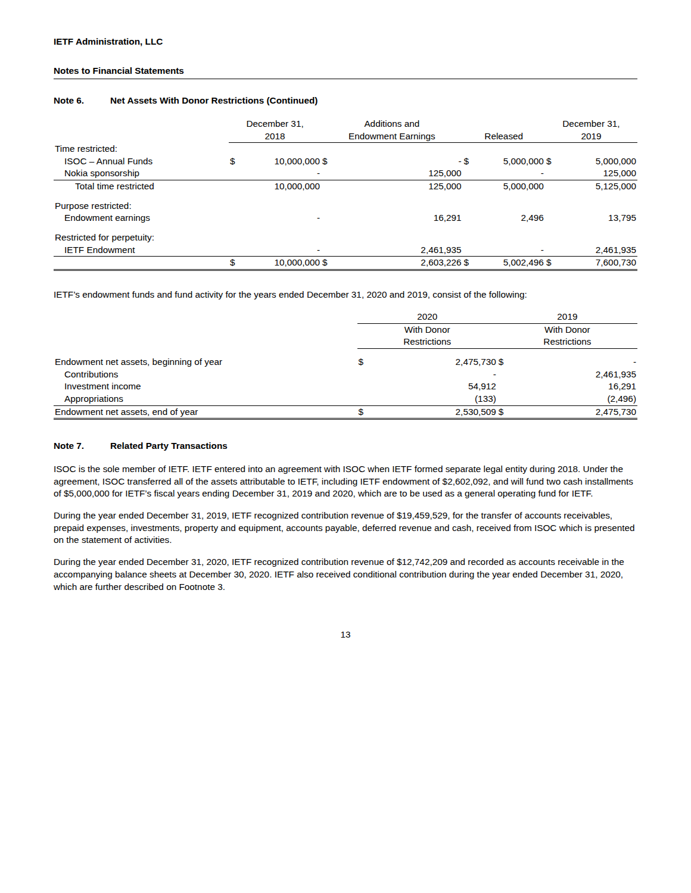IETF Administration, LLC
Notes to Financial Statements
Note 6. Net Assets With Donor Restrictions (Continued)
| | December 31, | Additions and | | December 31, |
| | 2018 | Endowment Earnings | Released | 2019 |
| Time restricted: | | | | | | | | |
| ISOC – Annual Funds | $ | 10,000,000 | $ | - | $ | 5,000,000 | $ | 5,000,000 |
| Nokia sponsorship | | - | | 125,000 | | - | | 125,000 |
| Total time restricted | | 10,000,000 | | 125,000 | | 5,000,000 | | 5,125,000 |
| Purpose restricted: | | | | | | | | |
| Endowment earnings | | - | | 16,291 | | 2,496 | | 13,795 |
| Restricted for perpetuity: | | | | | | | | |
| IETF Endowment | | - | | 2,461,935 | | - | | 2,461,935 |
| | $ | 10,000,000 | $ | 2,603,226 | $ | 5,002,496 | $ | 7,600,730 |
IETF’s endowment funds and fund activity for the years ended December 31, 2020 and 2019, consist of the following:
| | 2020 | 2019 |
| | With Donor | With Donor |
| | Restrictions | Restrictions |
| Endowment net assets, beginning of year | $ | 2,475,730 | $ | - |
| Contributions | | - | | 2,461,935 |
| Investment income | | 54,912 | | 16,291 |
| Appropriations | | (133) | | (2,496) |
| Endowment net assets, end of year | $ | 2,530,509 | $ | 2,475,730 |
Note 7. Related Party Transactions
ISOC is the sole member of IETF. IETF entered into an agreement with ISOC when IETF formed separate legal entity during 2018. Under the agreement, ISOC transferred all of the assets attributable to IETF, including IETF endowment of $2,602,092, and will fund two cash installments of $5,000,000 for IETF’s fiscal years ending December 31, 2019 and 2020, which are to be used as a general operating fund for IETF.
During the year ended December 31, 2019, IETF recognized contribution revenue of $19,459,529, for the transfer of accounts receivables, prepaid expenses, investments, property and equipment, accounts payable, deferred revenue and cash, received from ISOC which is presented on the statement of activities.
During the year ended December 31, 2020, IETF recognized contribution revenue of $12,742,209 and recorded as accounts receivable in the accompanying balance sheets at December 30, 2020. IETF also received conditional contribution during the year ended December 31, 2020, which are further described on Footnote 3.
13